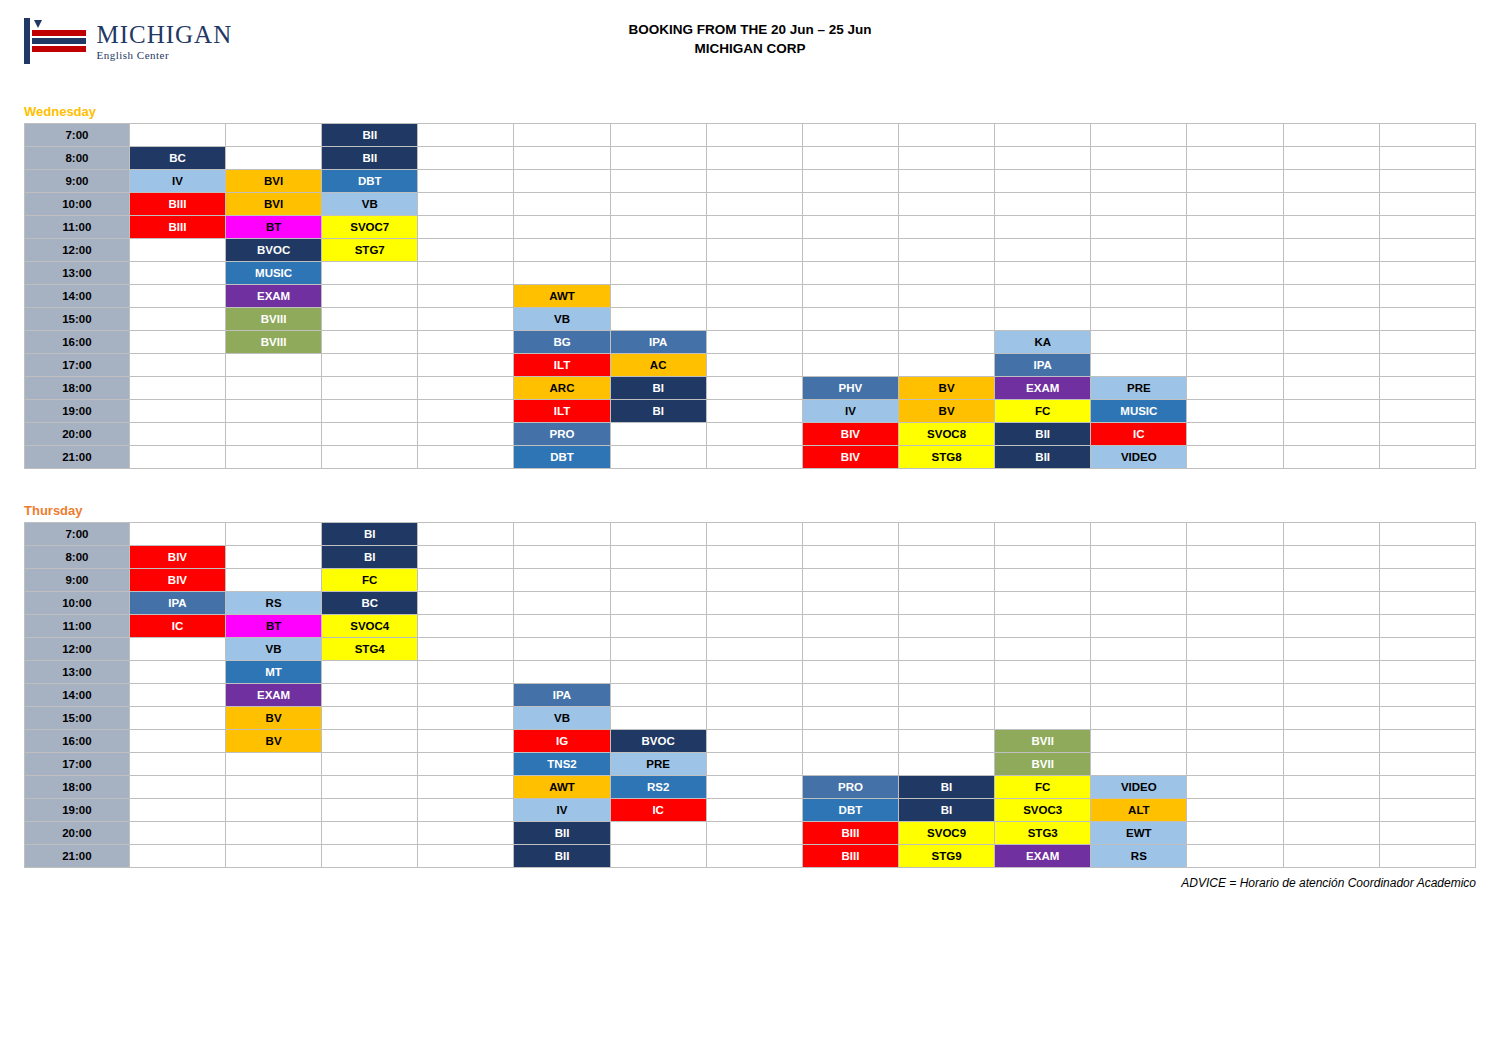MICHIGAN
English Center
BOOKING FROM THE 20 Jun – 25 Jun
MICHIGAN CORP
Wednesday
| 7:00 | | | BII | | | | | | | | | | | |
| 8:00 | BC | | BII | | | | | | | | | | | |
| 9:00 | IV | BVI | DBT | | | | | | | | | | | |
| 10:00 | BIII | BVI | VB | | | | | | | | | | | |
| 11:00 | BIII | BT | SVOC7 | | | | | | | | | | | |
| 12:00 | | BVOC | STG7 | | | | | | | | | | | |
| 13:00 | | MUSIC | | | | | | | | | | | | |
| 14:00 | | EXAM | | | AWT | | | | | | | | | |
| 15:00 | | BVIII | | | VB | | | | | | | | | |
| 16:00 | | BVIII | | | BG | IPA | | | | KA | | | | |
| 17:00 | | | | | ILT | AC | | | | IPA | | | | |
| 18:00 | | | | | ARC | BI | | PHV | BV | EXAM | PRE | | | |
| 19:00 | | | | | ILT | BI | | IV | BV | FC | MUSIC | | | |
| 20:00 | | | | | PRO | | | BIV | SVOC8 | BII | IC | | | |
| 21:00 | | | | | DBT | | | BIV | STG8 | BII | VIDEO | | | |
Thursday
| 7:00 | | | BI | | | | | | | | | | | |
| 8:00 | BIV | | BI | | | | | | | | | | | |
| 9:00 | BIV | | FC | | | | | | | | | | | |
| 10:00 | IPA | RS | BC | | | | | | | | | | | |
| 11:00 | IC | BT | SVOC4 | | | | | | | | | | | |
| 12:00 | | VB | STG4 | | | | | | | | | | | |
| 13:00 | | MT | | | | | | | | | | | | |
| 14:00 | | EXAM | | | IPA | | | | | | | | | |
| 15:00 | | BV | | | VB | | | | | | | | | |
| 16:00 | | BV | | | IG | BVOC | | | | BVII | | | | |
| 17:00 | | | | | TNS2 | PRE | | | | BVII | | | | |
| 18:00 | | | | | AWT | RS2 | | PRO | BI | FC | VIDEO | | | |
| 19:00 | | | | | IV | IC | | DBT | BI | SVOC3 | ALT | | | |
| 20:00 | | | | | BII | | | BIII | SVOC9 | STG3 | EWT | | | |
| 21:00 | | | | | BII | | | BIII | STG9 | EXAM | RS | | | |
ADVICE = Horario de atención Coordinador Academico